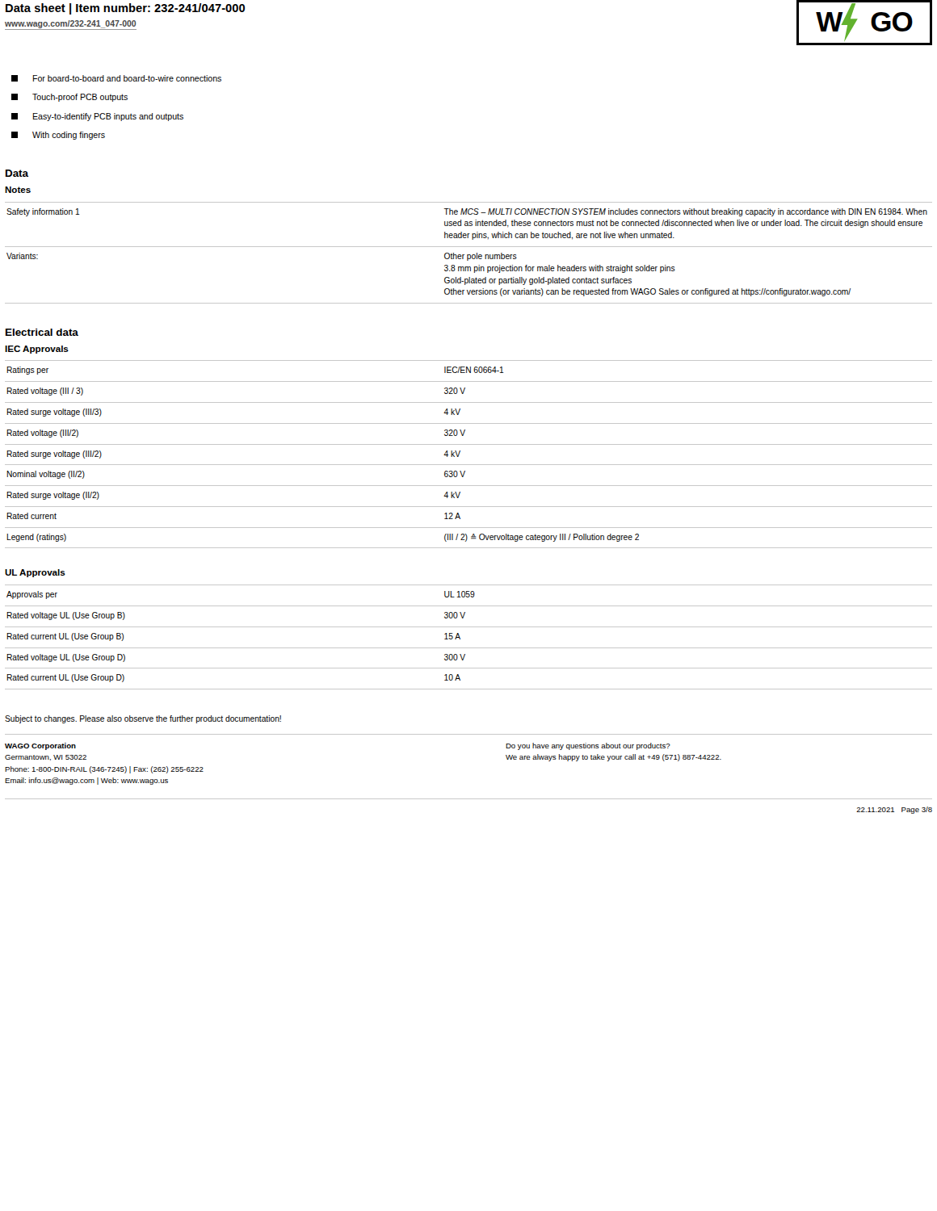Data sheet | Item number: 232-241/047-000
www.wago.com/232-241_047-000
W GO
For board-to-board and board-to-wire connections
Touch-proof PCB outputs
Easy-to-identify PCB inputs and outputs
With coding fingers
Data
Notes
| Safety information 1 | The MCS – MULTI CONNECTION SYSTEM includes connectors without breaking capacity in accordance with DIN EN 61984. When used as intended, these connectors must not be connected /disconnected when live or under load. The circuit design should ensure header pins, which can be touched, are not live when unmated. |
| Variants: | Other pole numbers 3.8 mm pin projection for male headers with straight solder pins Gold-plated or partially gold-plated contact surfaces Other versions (or variants) can be requested from WAGO Sales or configured at https://configurator.wago.com/ |
Electrical data
IEC Approvals
| Ratings per | IEC/EN 60664-1 |
| Rated voltage (III / 3) | 320 V |
| Rated surge voltage (III/3) | 4 kV |
| Rated voltage (III/2) | 320 V |
| Rated surge voltage (III/2) | 4 kV |
| Nominal voltage (II/2) | 630 V |
| Rated surge voltage (II/2) | 4 kV |
| Rated current | 12 A |
| Legend (ratings) | (III / 2) ≙ Overvoltage category III / Pollution degree 2 |
UL Approvals
| Approvals per | UL 1059 |
| Rated voltage UL (Use Group B) | 300 V |
| Rated current UL (Use Group B) | 15 A |
| Rated voltage UL (Use Group D) | 300 V |
| Rated current UL (Use Group D) | 10 A |
Subject to changes. Please also observe the further product documentation!
WAGO Corporation
Germantown, WI 53022
Phone: 1-800-DIN-RAIL (346-7245) | Fax: (262) 255-6222
Email: info.us@wago.com | Web: www.wago.us
Do you have any questions about our products?
We are always happy to take your call at +49 (571) 887-44222.
22.11.2021 Page 3/8